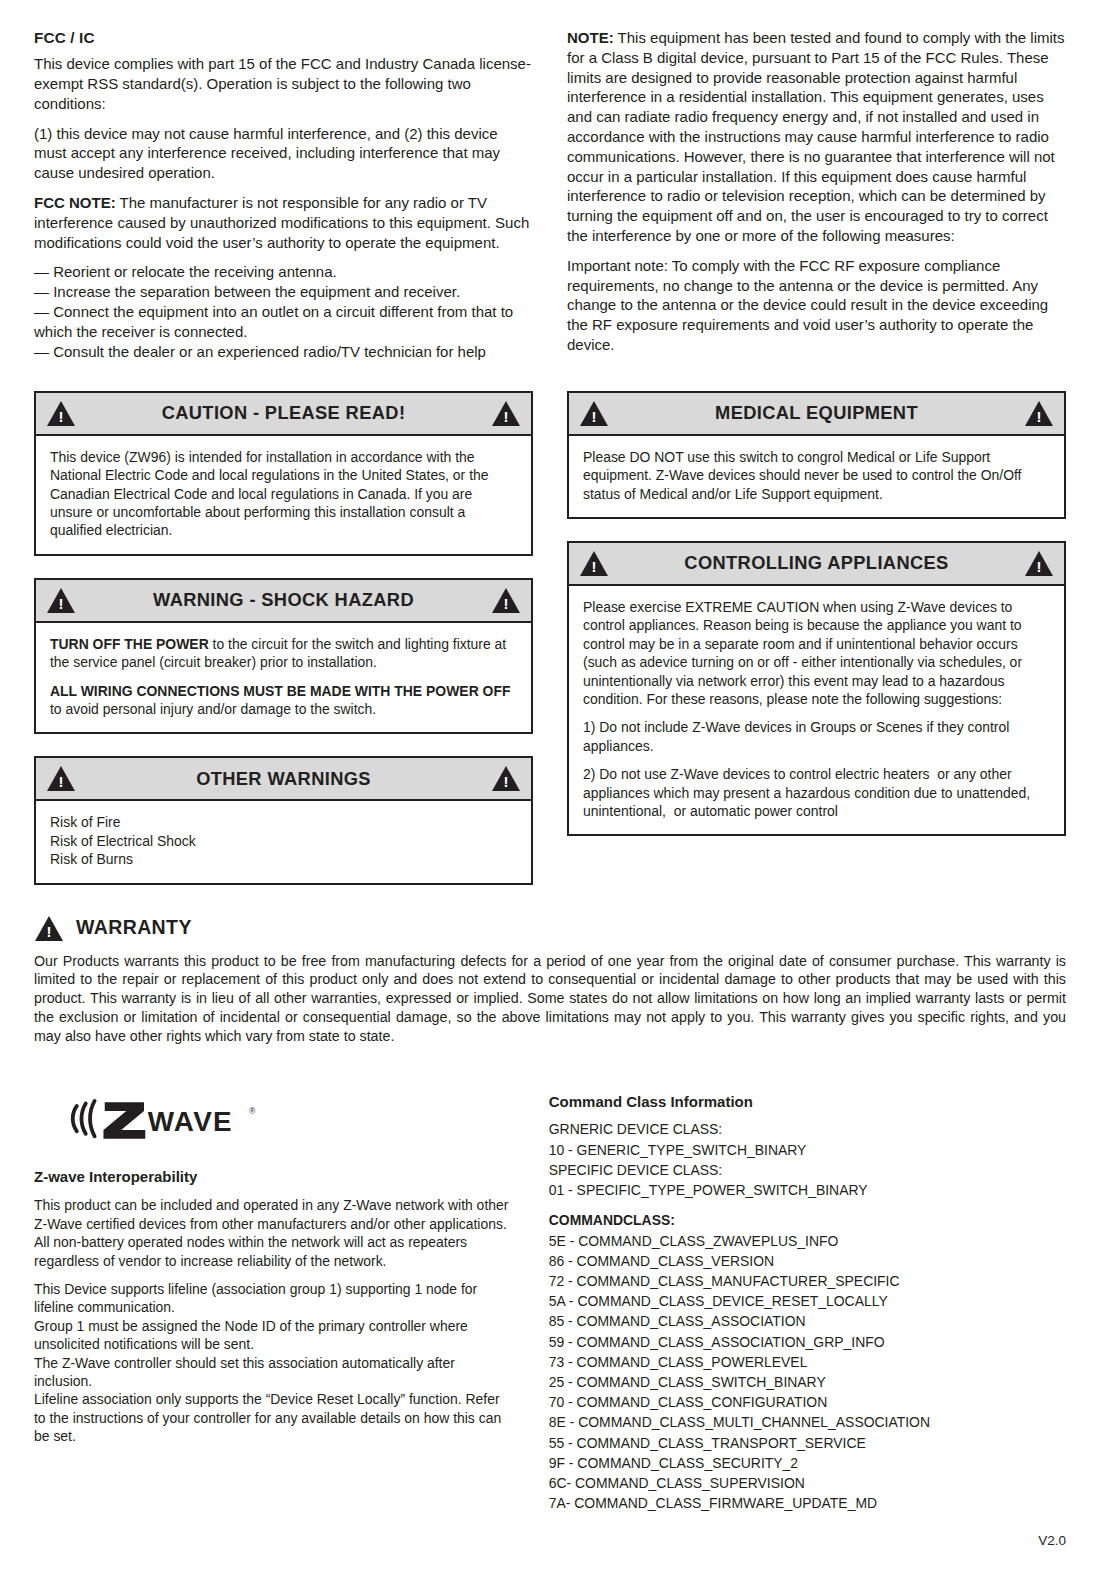FCC / IC
This device complies with part 15 of the FCC and Industry Canada license-exempt RSS standard(s). Operation is subject to the following two conditions:
(1) this device may not cause harmful interference, and (2) this device must accept any interference received, including interference that may cause undesired operation.
FCC NOTE: The manufacturer is not responsible for any radio or TV interference caused by unauthorized modifications to this equipment. Such modifications could void the user’s authority to operate the equipment.
— Reorient or relocate the receiving antenna.
— Increase the separation between the equipment and receiver.
— Connect the equipment into an outlet on a circuit different from that to which the receiver is connected.
— Consult the dealer or an experienced radio/TV technician for help
NOTE: This equipment has been tested and found to comply with the limits for a Class B digital device, pursuant to Part 15 of the FCC Rules. These limits are designed to provide reasonable protection against harmful interference in a residential installation. This equipment generates, uses and can radiate radio frequency energy and, if not installed and used in accordance with the instructions may cause harmful interference to radio communications. However, there is no guarantee that interference will not occur in a particular installation. If this equipment does cause harmful interference to radio or television reception, which can be determined by turning the equipment off and on, the user is encouraged to try to correct the interference by one or more of the following measures:
Important note: To comply with the FCC RF exposure compliance requirements, no change to the antenna or the device is permitted. Any change to the antenna or the device could result in the device exceeding the RF exposure requirements and void user’s authority to operate the device.
!
CAUTION - PLEASE READ!
!
This device (ZW96) is intended for installation in accordance with the National Electric Code and local regulations in the United States, or the Canadian Electrical Code and local regulations in Canada. If you are unsure or uncomfortable about performing this installation consult a qualified electrician.
!
WARNING - SHOCK HAZARD
!
TURN OFF THE POWER to the circuit for the switch and lighting fixture at the service panel (circuit breaker) prior to installation.
ALL WIRING CONNECTIONS MUST BE MADE WITH THE POWER OFF to avoid personal injury and/or damage to the switch.
!
OTHER WARNINGS
!
Risk of Fire
Risk of Electrical Shock
Risk of Burns
!
MEDICAL EQUIPMENT
!
Please DO NOT use this switch to congrol Medical or Life Support equipment. Z-Wave devices should never be used to control the On/Off status of Medical and/or Life Support equipment.
!
CONTROLLING APPLIANCES
!
Please exercise EXTREME CAUTION when using Z-Wave devices to control appliances. Reason being is because the appliance you want to control may be in a separate room and if unintentional behavior occurs (such as adevice turning on or off - either intentionally via schedules, or unintentionally via network error) this event may lead to a hazardous condition. For these reasons, please note the following suggestions:
1) Do not include Z-Wave devices in Groups or Scenes if they control appliances.
2) Do not use Z-Wave devices to control electric heaters or any other appliances which may present a hazardous condition due to unattended, unintentional, or automatic power control
!
WARRANTY
Our Products warrants this product to be free from manufacturing defects for a period of one year from the original date of consumer purchase. This warranty is limited to the repair or replacement of this product only and does not extend to consequential or incidental damage to other products that may be used with this product. This warranty is in lieu of all other warranties, expressed or implied. Some states do not allow limitations on how long an implied warranty lasts or permit the exclusion or limitation of incidental or consequential damage, so the above limitations may not apply to you. This warranty gives you specific rights, and you may also have other rights which vary from state to state.
WAVE ®
Z-wave Interoperability
This product can be included and operated in any Z-Wave network with other Z-Wave certified devices from other manufacturers and/or other applications. All non-battery operated nodes within the network will act as repeaters regardless of vendor to increase reliability of the network.
This Device supports lifeline (association group 1) supporting 1 node for lifeline communication.
Group 1 must be assigned the Node ID of the primary controller where unsolicited notifications will be sent.
The Z-Wave controller should set this association automatically after inclusion.
Lifeline association only supports the “Device Reset Locally” function. Refer to the instructions of your controller for any available details on how this can be set.
Command Class Information
GRNERIC DEVICE CLASS:
10 - GENERIC_TYPE_SWITCH_BINARY
SPECIFIC DEVICE CLASS:
01 - SPECIFIC_TYPE_POWER_SWITCH_BINARY
COMMANDCLASS:
5E - COMMAND_CLASS_ZWAVEPLUS_INFO
86 - COMMAND_CLASS_VERSION
72 - COMMAND_CLASS_MANUFACTURER_SPECIFIC
5A - COMMAND_CLASS_DEVICE_RESET_LOCALLY
85 - COMMAND_CLASS_ASSOCIATION
59 - COMMAND_CLASS_ASSOCIATION_GRP_INFO
73 - COMMAND_CLASS_POWERLEVEL
25 - COMMAND_CLASS_SWITCH_BINARY
70 - COMMAND_CLASS_CONFIGURATION
8E - COMMAND_CLASS_MULTI_CHANNEL_ASSOCIATION
55 - COMMAND_CLASS_TRANSPORT_SERVICE
9F - COMMAND_CLASS_SECURITY_2
6C- COMMAND_CLASS_SUPERVISION
7A- COMMAND_CLASS_FIRMWARE_UPDATE_MD
V2.0